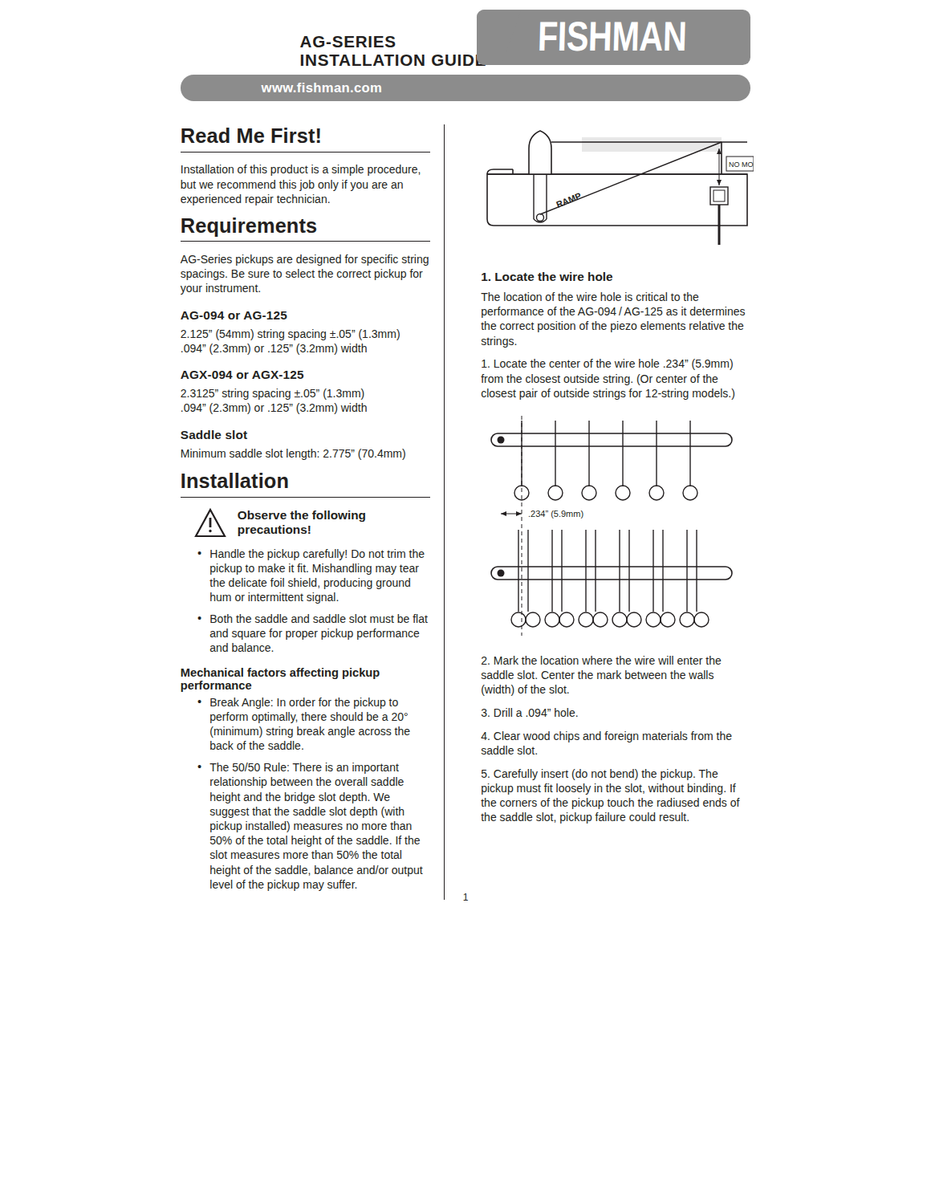AG-SERIES
INSTALLATION GUIDE
www.fishman.com
FISHMAN
Read Me First!
Installation of this product is a simple procedure, but we recommend this job only if you are an experienced repair technician.
Requirements
AG-Series pickups are designed for specific string spacings. Be sure to select the correct pickup for your instrument.
AG-094 or AG-125
2.125” (54mm) string spacing ±.05” (1.3mm)
.094” (2.3mm) or .125” (3.2mm) width
AGX-094 or AGX-125
2.3125” string spacing ±.05” (1.3mm)
.094” (2.3mm) or .125” (3.2mm) width
Saddle slot
Minimum saddle slot length: 2.775” (70.4mm)
Installation
Observe the following
precautions!
Handle the pickup carefully! Do not trim the pickup to make it fit. Mishandling may tear the delicate foil shield, producing ground hum or intermittent signal.
Both the saddle and saddle slot must be flat and square for proper pickup performance and balance.
Mechanical factors affecting pickup performance
Break Angle: In order for the pickup to perform optimally, there should be a 20° (minimum) string break angle across the back of the saddle.
The 50/50 Rule: There is an important relationship between the overall saddle height and the bridge slot depth. We suggest that the saddle slot depth (with pickup installed) measures no more than 50% of the total height of the saddle. If the slot measures more than 50% the total height of the saddle, balance and/or output level of the pickup may suffer.
RAMP NO MORE THAN 50%
1. Locate the wire hole
The location of the wire hole is critical to the performance of the AG-094 / AG-125 as it determines the correct position of the piezo elements relative the strings.
1. Locate the center of the wire hole .234” (5.9mm) from the closest outside string. (Or center of the closest pair of outside strings for 12-string models.)
.234” (5.9mm)
2. Mark the location where the wire will enter the saddle slot. Center the mark between the walls (width) of the slot.
3. Drill a .094” hole.
4. Clear wood chips and foreign materials from the saddle slot.
5. Carefully insert (do not bend) the pickup. The pickup must fit loosely in the slot, without binding. If the corners of the pickup touch the radiused ends of the saddle slot, pickup failure could result.
1